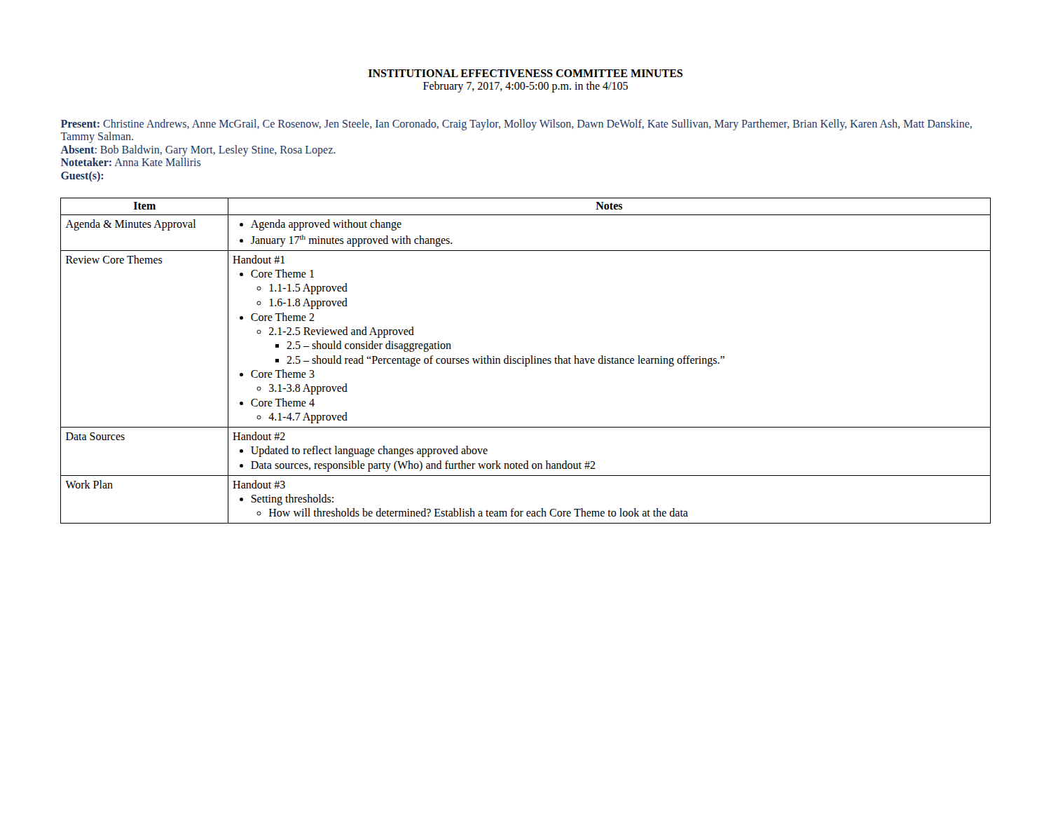INSTITUTIONAL EFFECTIVENESS COMMITTEE MINUTES
February 7, 2017, 4:00-5:00 p.m. in the 4/105
Present: Christine Andrews, Anne McGrail, Ce Rosenow, Jen Steele, Ian Coronado, Craig Taylor, Molloy Wilson, Dawn DeWolf, Kate Sullivan, Mary Parthemer, Brian Kelly, Karen Ash, Matt Danskine, Tammy Salman.
Absent: Bob Baldwin, Gary Mort, Lesley Stine, Rosa Lopez.
Notetaker: Anna Kate Malliris
Guest(s):
| Item | Notes |
| --- | --- |
| Agenda & Minutes Approval | Agenda approved without change January 17 th minutes approved with changes. |
| Review Core Themes | Handout #1 Core Theme 1 1.1-1.5 Approved 1.6-1.8 Approved Core Theme 2 2.1-2.5 Reviewed and Approved 2.5 – should consider disaggregation 2.5 – should read “Percentage of courses within disciplines that have distance learning offerings.” Core Theme 3 3.1-3.8 Approved Core Theme 4 4.1-4.7 Approved |
| Data Sources | Handout #2 Updated to reflect language changes approved above Data sources, responsible party (Who) and further work noted on handout #2 |
| Work Plan | Handout #3 Setting thresholds: How will thresholds be determined? Establish a team for each Core Theme to look at the data |